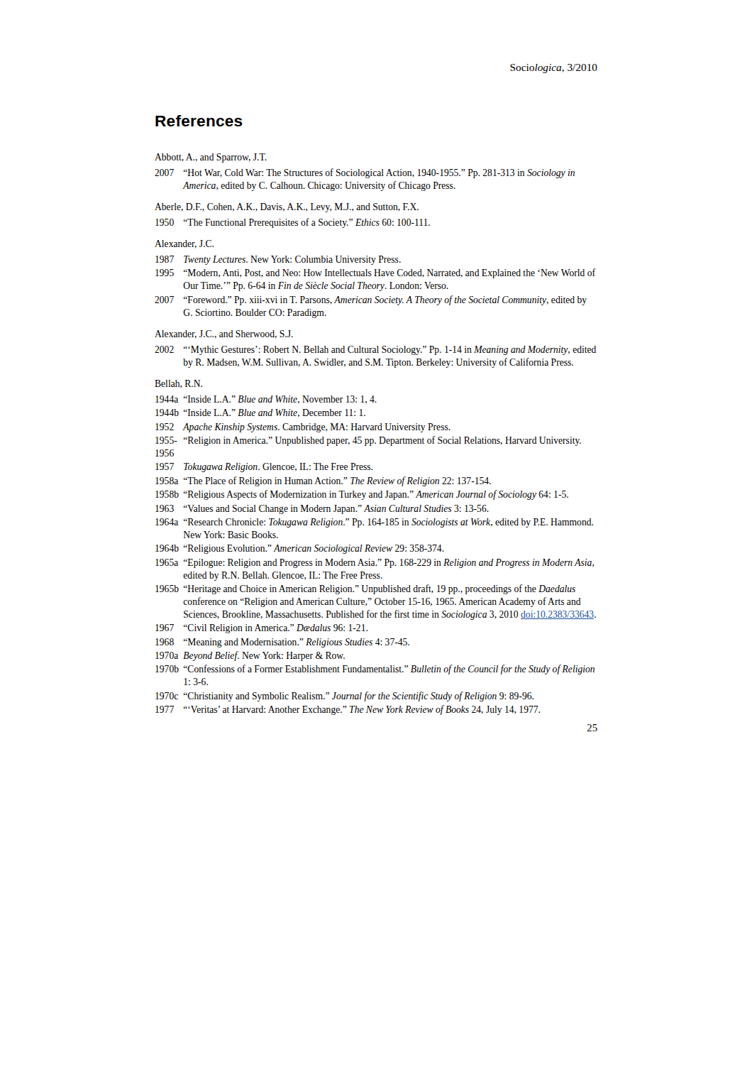Sociologica, 3/2010
References
Abbott, A., and Sparrow, J.T.
2007
“Hot War, Cold War: The Structures of Sociological Action, 1940-1955.” Pp. 281-313 in Sociology in America, edited by C. Calhoun. Chicago: University of Chicago Press.
Aberle, D.F., Cohen, A.K., Davis, A.K., Levy, M.J., and Sutton, F.X.
1950
“The Functional Prerequisites of a Society.” Ethics 60: 100-111.
Alexander, J.C.
1987
Twenty Lectures. New York: Columbia University Press.
1995
“Modern, Anti, Post, and Neo: How Intellectuals Have Coded, Narrated, and Explained the ‘New World of Our Time.’” Pp. 6-64 in Fin de Siècle Social Theory. London: Verso.
2007
“Foreword.” Pp. xiii-xvi in T. Parsons, American Society. A Theory of the Societal Community, edited by G. Sciortino. Boulder CO: Paradigm.
Alexander, J.C., and Sherwood, S.J.
2002
“‘Mythic Gestures’: Robert N. Bellah and Cultural Sociology.” Pp. 1-14 in Meaning and Modernity, edited by R. Madsen, W.M. Sullivan, A. Swidler, and S.M. Tipton. Berkeley: University of California Press.
Bellah, R.N.
1944a
“Inside L.A.” Blue and White, November 13: 1, 4.
1944b
“Inside L.A.” Blue and White, December 11: 1.
1952
Apache Kinship Systems. Cambridge, MA: Harvard University Press.
1955- 1956
“Religion in America.” Unpublished paper, 45 pp. Department of Social Relations, Harvard University.
1957
Tokugawa Religion. Glencoe, IL: The Free Press.
1958a
“The Place of Religion in Human Action.” The Review of Religion 22: 137-154.
1958b
“Religious Aspects of Modernization in Turkey and Japan.” American Journal of Sociology 64: 1-5.
1963
“Values and Social Change in Modern Japan.” Asian Cultural Studies 3: 13-56.
1964a
“Research Chronicle: Tokugawa Religion.” Pp. 164-185 in Sociologists at Work, edited by P.E. Hammond. New York: Basic Books.
1964b
“Religious Evolution.” American Sociological Review 29: 358-374.
1965a
“Epilogue: Religion and Progress in Modern Asia.” Pp. 168-229 in Religion and Progress in Modern Asia, edited by R.N. Bellah. Glencoe, IL: The Free Press.
1965b
“Heritage and Choice in American Religion.” Unpublished draft, 19 pp., proceedings of the Daedalus conference on “Religion and American Culture,” October 15-16, 1965. American Academy of Arts and Sciences, Brookline, Massachusetts. Published for the first time in Sociologica 3, 2010 doi:10.2383/33643.
1967
“Civil Religion in America.” Dædalus 96: 1-21.
1968
“Meaning and Modernisation.” Religious Studies 4: 37-45.
1970a
Beyond Belief. New York: Harper & Row.
1970b
“Confessions of a Former Establishment Fundamentalist.” Bulletin of the Council for the Study of Religion 1: 3-6.
1970c
“Christianity and Symbolic Realism.” Journal for the Scientific Study of Religion 9: 89-96.
1977
“‘Veritas’ at Harvard: Another Exchange.” The New York Review of Books 24, July 14, 1977.
25